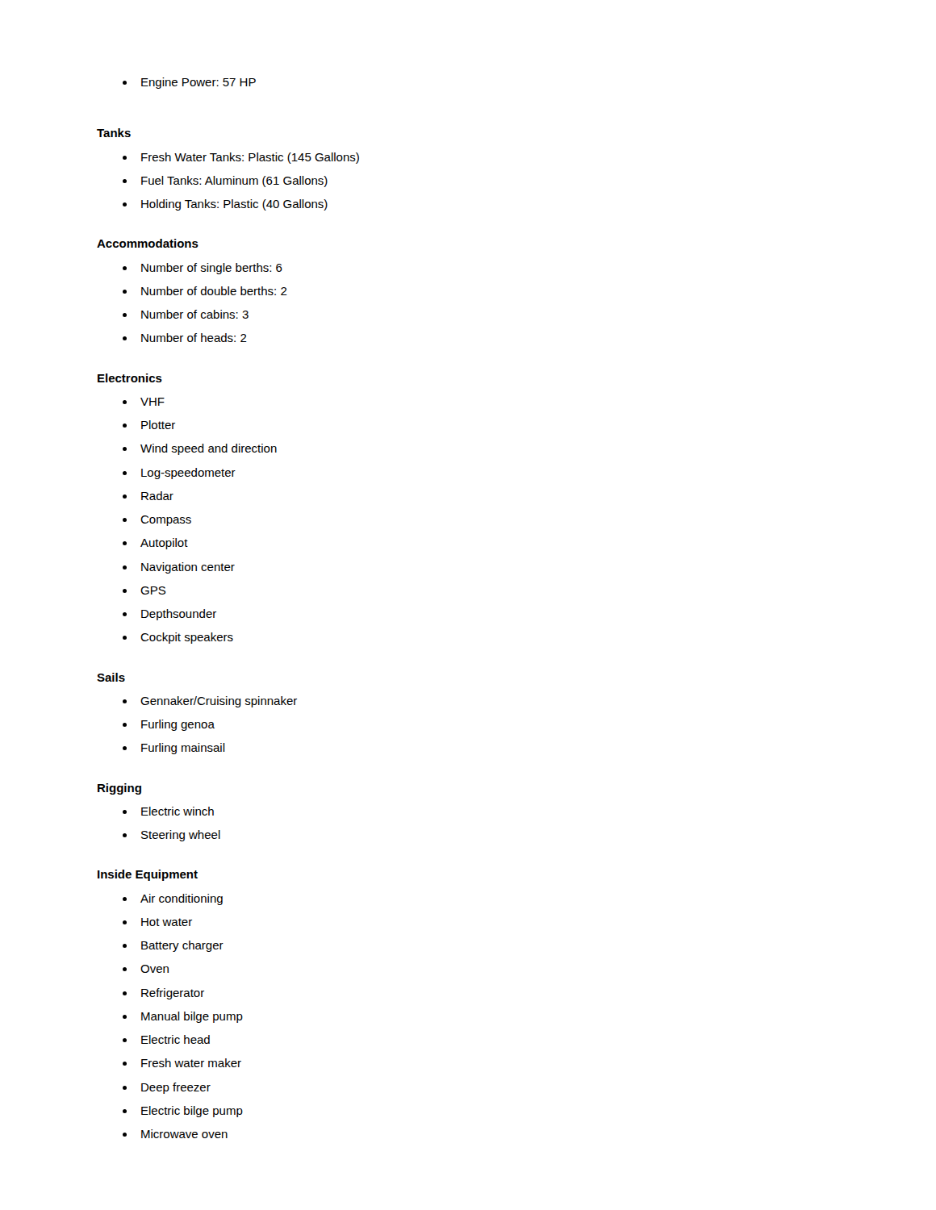Engine Power: 57 HP
Tanks
Fresh Water Tanks: Plastic (145 Gallons)
Fuel Tanks: Aluminum (61 Gallons)
Holding Tanks: Plastic (40 Gallons)
Accommodations
Number of single berths: 6
Number of double berths: 2
Number of cabins: 3
Number of heads: 2
Electronics
VHF
Plotter
Wind speed and direction
Log-speedometer
Radar
Compass
Autopilot
Navigation center
GPS
Depthsounder
Cockpit speakers
Sails
Gennaker/Cruising spinnaker
Furling genoa
Furling mainsail
Rigging
Electric winch
Steering wheel
Inside Equipment
Air conditioning
Hot water
Battery charger
Oven
Refrigerator
Manual bilge pump
Electric head
Fresh water maker
Deep freezer
Electric bilge pump
Microwave oven